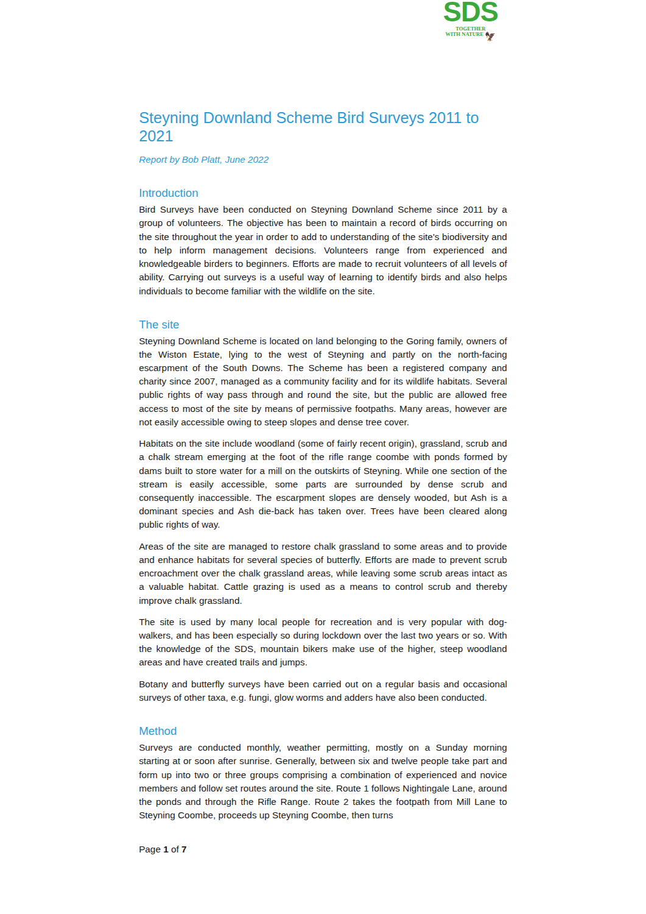SDS
TOGETHER
WITH NATURE 🦅
Steyning Downland Scheme Bird Surveys 2011 to 2021
Report by Bob Platt, June 2022
Introduction
Bird Surveys have been conducted on Steyning Downland Scheme since 2011 by a group of volunteers. The objective has been to maintain a record of birds occurring on the site throughout the year in order to add to understanding of the site's biodiversity and to help inform management decisions. Volunteers range from experienced and knowledgeable birders to beginners. Efforts are made to recruit volunteers of all levels of ability. Carrying out surveys is a useful way of learning to identify birds and also helps individuals to become familiar with the wildlife on the site.
The site
Steyning Downland Scheme is located on land belonging to the Goring family, owners of the Wiston Estate, lying to the west of Steyning and partly on the north-facing escarpment of the South Downs. The Scheme has been a registered company and charity since 2007, managed as a community facility and for its wildlife habitats. Several public rights of way pass through and round the site, but the public are allowed free access to most of the site by means of permissive footpaths. Many areas, however are not easily accessible owing to steep slopes and dense tree cover.
Habitats on the site include woodland (some of fairly recent origin), grassland, scrub and a chalk stream emerging at the foot of the rifle range coombe with ponds formed by dams built to store water for a mill on the outskirts of Steyning. While one section of the stream is easily accessible, some parts are surrounded by dense scrub and consequently inaccessible. The escarpment slopes are densely wooded, but Ash is a dominant species and Ash die-back has taken over. Trees have been cleared along public rights of way.
Areas of the site are managed to restore chalk grassland to some areas and to provide and enhance habitats for several species of butterfly. Efforts are made to prevent scrub encroachment over the chalk grassland areas, while leaving some scrub areas intact as a valuable habitat. Cattle grazing is used as a means to control scrub and thereby improve chalk grassland.
The site is used by many local people for recreation and is very popular with dog-walkers, and has been especially so during lockdown over the last two years or so. With the knowledge of the SDS, mountain bikers make use of the higher, steep woodland areas and have created trails and jumps.
Botany and butterfly surveys have been carried out on a regular basis and occasional surveys of other taxa, e.g. fungi, glow worms and adders have also been conducted.
Method
Surveys are conducted monthly, weather permitting, mostly on a Sunday morning starting at or soon after sunrise. Generally, between six and twelve people take part and form up into two or three groups comprising a combination of experienced and novice members and follow set routes around the site. Route 1 follows Nightingale Lane, around the ponds and through the Rifle Range. Route 2 takes the footpath from Mill Lane to Steyning Coombe, proceeds up Steyning Coombe, then turns
Page 1 of 7